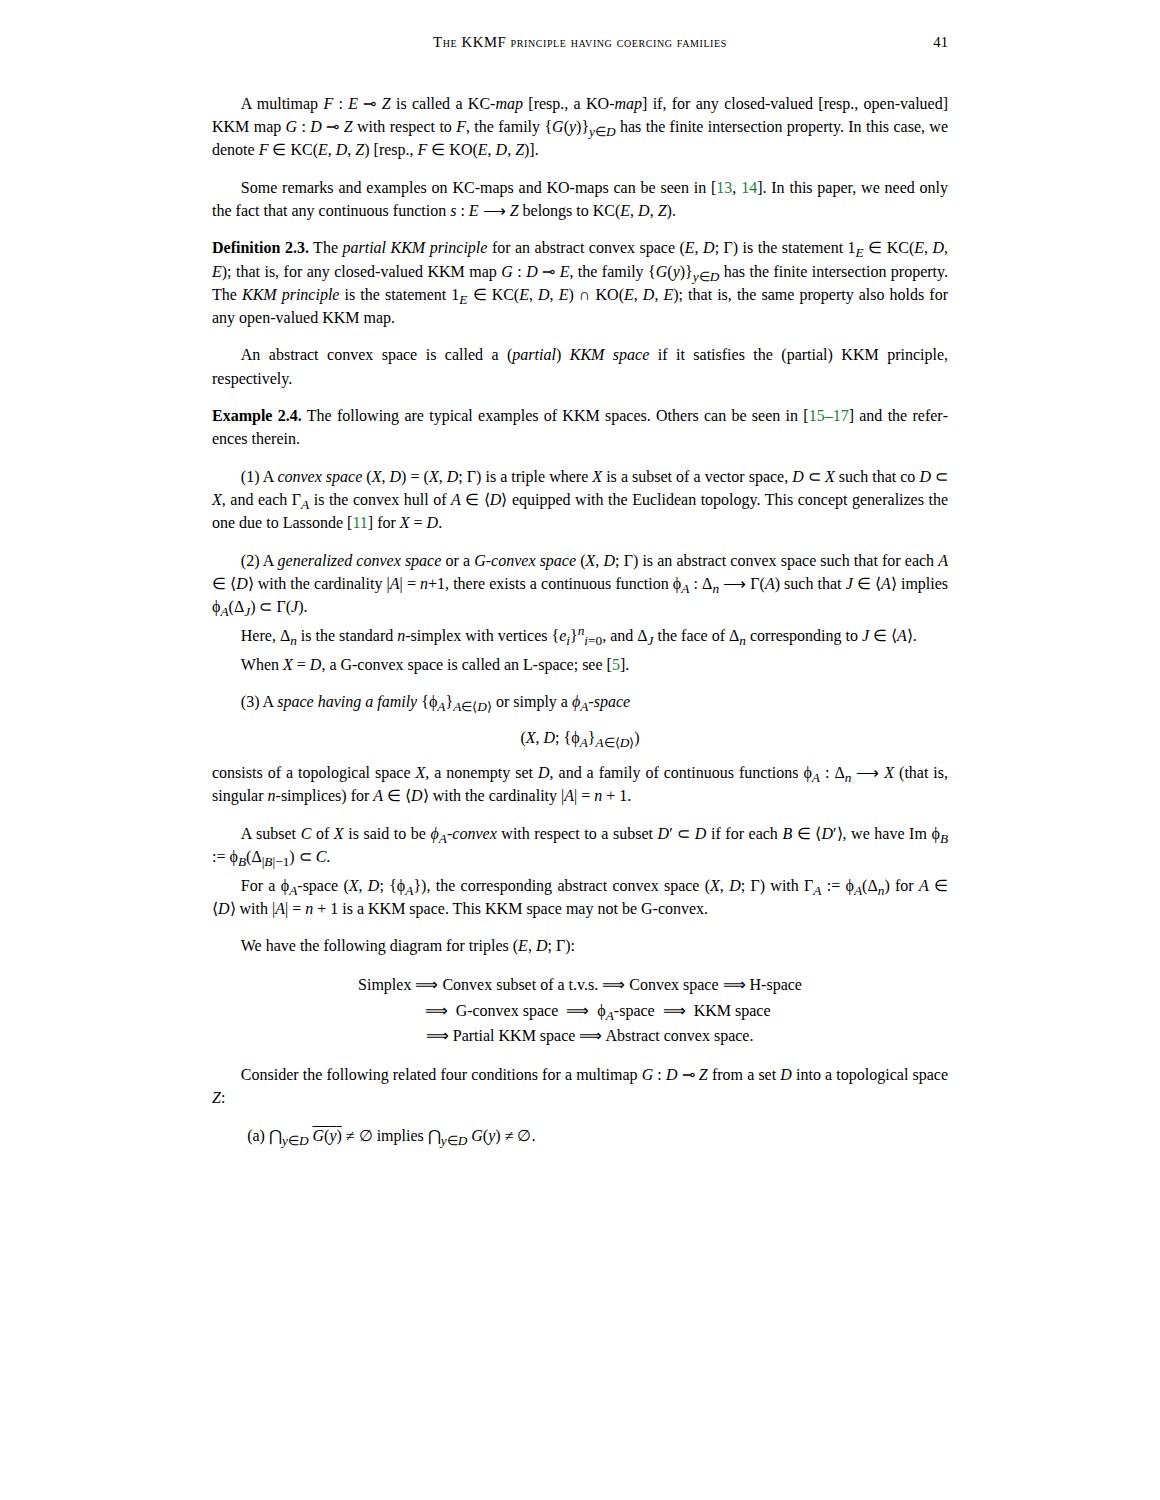The KKMF principle having coercing families 41
A multimap F : E ⊸ Z is called a KC-map [resp., a KO-map] if, for any closed-valued [resp., open-valued] KKM map G : D ⊸ Z with respect to F, the family {G(y)}y∈D has the finite intersection property. In this case, we denote F ∈ KC(E, D, Z) [resp., F ∈ KO(E, D, Z)].
Some remarks and examples on KC-maps and KO-maps can be seen in [13, 14]. In this paper, we need only the fact that any continuous function s : E ⟶ Z belongs to KC(E, D, Z).
Definition 2.3. The partial KKM principle for an abstract convex space (E, D; Γ) is the statement 1E ∈ KC(E, D, E); that is, for any closed-valued KKM map G : D ⊸ E, the family {G(y)}y∈D has the finite intersection property. The KKM principle is the statement 1E ∈ KC(E, D, E) ∩ KO(E, D, E); that is, the same property also holds for any open-valued KKM map.
An abstract convex space is called a (partial) KKM space if it satisfies the (partial) KKM principle, respectively.
Example 2.4. The following are typical examples of KKM spaces. Others can be seen in [15–17] and the references therein.
(1) A convex space (X, D) = (X, D; Γ) is a triple where X is a subset of a vector space, D ⊂ X such that co D ⊂ X, and each ΓA is the convex hull of A ∈ ⟨D⟩ equipped with the Euclidean topology. This concept generalizes the one due to Lassonde [11] for X = D.
(2) A generalized convex space or a G-convex space (X, D; Γ) is an abstract convex space such that for each A ∈ ⟨D⟩ with the cardinality |A| = n+1, there exists a continuous function ϕA : Δn ⟶ Γ(A) such that J ∈ ⟨A⟩ implies ϕA(ΔJ) ⊂ Γ(J).
Here, Δn is the standard n-simplex with vertices {ei}ni=0, and ΔJ the face of Δn corresponding to J ∈ ⟨A⟩.
When X = D, a G-convex space is called an L-space; see [5].
(3) A space having a family {ϕA}A∈⟨D⟩ or simply a ϕA-space
(X, D; {ϕA}A∈⟨D⟩)
consists of a topological space X, a nonempty set D, and a family of continuous functions ϕA : Δn ⟶ X (that is, singular n-simplices) for A ∈ ⟨D⟩ with the cardinality |A| = n + 1.
A subset C of X is said to be ϕA-convex with respect to a subset D′ ⊂ D if for each B ∈ ⟨D′⟩, we have Im ϕB := ϕB(Δ|B|−1) ⊂ C.
For a ϕA-space (X, D; {ϕA}), the corresponding abstract convex space (X, D; Γ) with ΓA := ϕA(Δn) for A ∈ ⟨D⟩ with |A| = n + 1 is a KKM space. This KKM space may not be G-convex.
We have the following diagram for triples (E, D; Γ):
Simplex ⟹ Convex subset of a t.v.s. ⟹ Convex space ⟹ H-space ⟹ G-convex space ⟹ ϕA-space ⟹ KKM space ⟹ Partial KKM space ⟹ Abstract convex space.
Consider the following related four conditions for a multimap G : D ⊸ Z from a set D into a topological space Z:
(a) ⋂y∈D G(y) ≠ ∅ implies ⋂y∈D G(y) ≠ ∅.